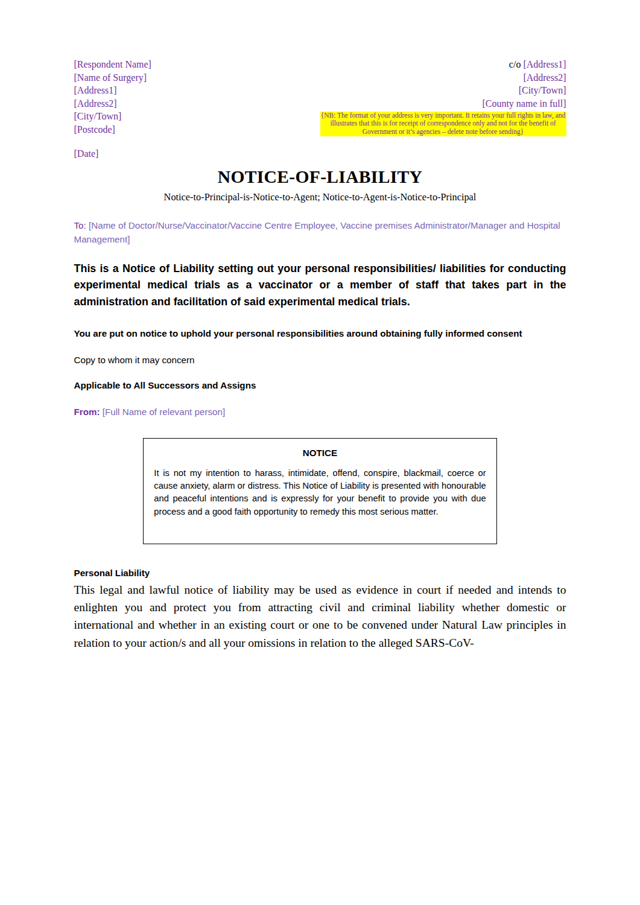| [Respondent Name] [Name of Surgery] [Address1] [Address2] [City/Town] [Postcode] | c/o [Address1] [Address2] [City/Town] [County name in full] {NB: The format of your address is very important. It retains your full rights in law, and illustrates that this is for receipt of correspondence only and not for the benefit of Government or it’s agencies – delete note before sending} |
[Date]
NOTICE-OF-LIABILITY
Notice-to-Principal-is-Notice-to-Agent; Notice-to-Agent-is-Notice-to-Principal
To: [Name of Doctor/Nurse/Vaccinator/Vaccine Centre Employee, Vaccine premises Administrator/Manager and Hospital Management]
This is a Notice of Liability setting out your personal responsibilities/ liabilities for conducting experimental medical trials as a vaccinator or a member of staff that takes part in the administration and facilitation of said experimental medical trials.
You are put on notice to uphold your personal responsibilities around obtaining fully informed consent
Copy to whom it may concern
Applicable to All Successors and Assigns
From: [Full Name of relevant person]
NOTICE
It is not my intention to harass, intimidate, offend, conspire, blackmail, coerce or cause anxiety, alarm or distress. This Notice of Liability is presented with honourable and peaceful intentions and is expressly for your benefit to provide you with due process and a good faith opportunity to remedy this most serious matter.
Personal Liability
This legal and lawful notice of liability may be used as evidence in court if needed and intends to enlighten you and protect you from attracting civil and criminal liability whether domestic or international and whether in an existing court or one to be convened under Natural Law principles in relation to your action/s and all your omissions in relation to the alleged SARS-CoV-